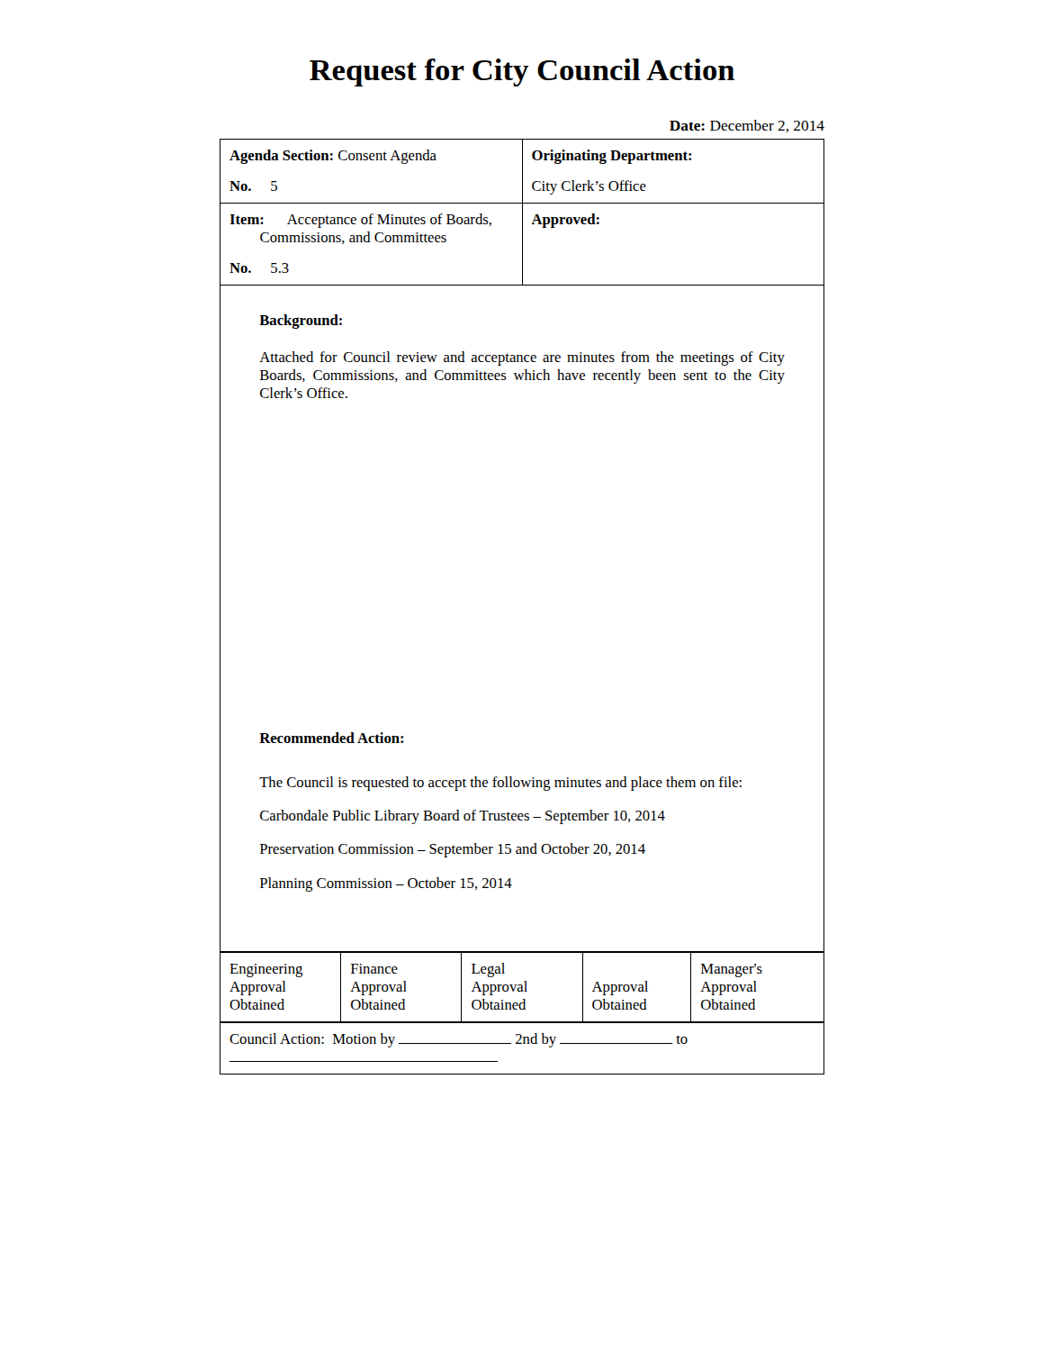Request for City Council Action
Date: December 2, 2014
| Agenda Section: Consent Agenda No. 5 | Originating Department: City Clerk’s Office |
| Item: Acceptance of Minutes of Boards, Commissions, and Committees No. 5.3 | Approved: |
| Background: Attached for Council review and acceptance are minutes from the meetings of City Boards, Commissions, and Committees which have recently been sent to the City Clerk’s Office. Recommended Action: The Council is requested to accept the following minutes and place them on file: Carbondale Public Library Board of Trustees – September 10, 2014 Preservation Commission – September 15 and October 20, 2014 Planning Commission – October 15, 2014 |
| Engineering Approval Obtained | Finance Approval Obtained | Legal Approval Obtained | Approval Obtained | Manager's Approval Obtained |
| Council Action: Motion by 2nd by to |